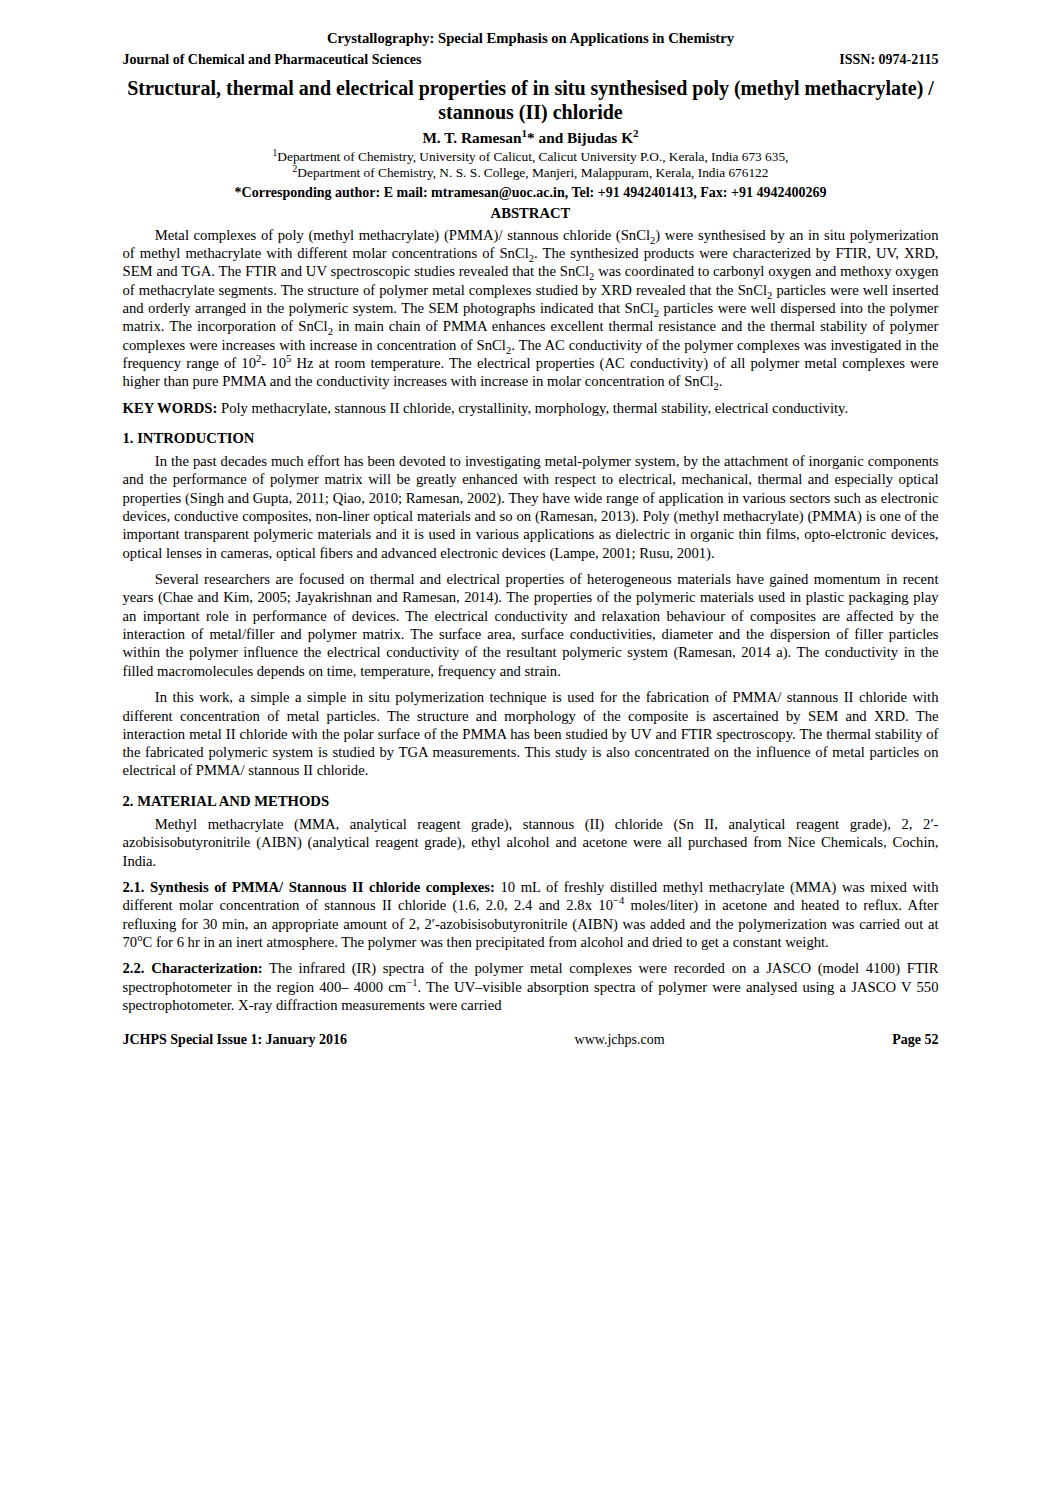Crystallography: Special Emphasis on Applications in Chemistry
Journal of Chemical and Pharmaceutical Sciences ISSN: 0974-2115
Structural, thermal and electrical properties of in situ synthesised poly (methyl methacrylate) / stannous (II) chloride
M. T. Ramesan1* and Bijudas K2
1Department of Chemistry, University of Calicut, Calicut University P.O., Kerala, India 673 635,
2Department of Chemistry, N. S. S. College, Manjeri, Malappuram, Kerala, India 676122
*Corresponding author: E mail: mtramesan@uoc.ac.in, Tel: +91 4942401413, Fax: +91 4942400269
ABSTRACT
Metal complexes of poly (methyl methacrylate) (PMMA)/ stannous chloride (SnCl2) were synthesised by an in situ polymerization of methyl methacrylate with different molar concentrations of SnCl2. The synthesized products were characterized by FTIR, UV, XRD, SEM and TGA. The FTIR and UV spectroscopic studies revealed that the SnCl2 was coordinated to carbonyl oxygen and methoxy oxygen of methacrylate segments. The structure of polymer metal complexes studied by XRD revealed that the SnCl2 particles were well inserted and orderly arranged in the polymeric system. The SEM photographs indicated that SnCl2 particles were well dispersed into the polymer matrix. The incorporation of SnCl2 in main chain of PMMA enhances excellent thermal resistance and the thermal stability of polymer complexes were increases with increase in concentration of SnCl2. The AC conductivity of the polymer complexes was investigated in the frequency range of 102- 105 Hz at room temperature. The electrical properties (AC conductivity) of all polymer metal complexes were higher than pure PMMA and the conductivity increases with increase in molar concentration of SnCl2.
KEY WORDS: Poly methacrylate, stannous II chloride, crystallinity, morphology, thermal stability, electrical conductivity.
1. INTRODUCTION
In the past decades much effort has been devoted to investigating metal-polymer system, by the attachment of inorganic components and the performance of polymer matrix will be greatly enhanced with respect to electrical, mechanical, thermal and especially optical properties (Singh and Gupta, 2011; Qiao, 2010; Ramesan, 2002). They have wide range of application in various sectors such as electronic devices, conductive composites, non-liner optical materials and so on (Ramesan, 2013). Poly (methyl methacrylate) (PMMA) is one of the important transparent polymeric materials and it is used in various applications as dielectric in organic thin films, opto-elctronic devices, optical lenses in cameras, optical fibers and advanced electronic devices (Lampe, 2001; Rusu, 2001).
Several researchers are focused on thermal and electrical properties of heterogeneous materials have gained momentum in recent years (Chae and Kim, 2005; Jayakrishnan and Ramesan, 2014). The properties of the polymeric materials used in plastic packaging play an important role in performance of devices. The electrical conductivity and relaxation behaviour of composites are affected by the interaction of metal/filler and polymer matrix. The surface area, surface conductivities, diameter and the dispersion of filler particles within the polymer influence the electrical conductivity of the resultant polymeric system (Ramesan, 2014 a). The conductivity in the filled macromolecules depends on time, temperature, frequency and strain.
In this work, a simple a simple in situ polymerization technique is used for the fabrication of PMMA/ stannous II chloride with different concentration of metal particles. The structure and morphology of the composite is ascertained by SEM and XRD. The interaction metal II chloride with the polar surface of the PMMA has been studied by UV and FTIR spectroscopy. The thermal stability of the fabricated polymeric system is studied by TGA measurements. This study is also concentrated on the influence of metal particles on electrical of PMMA/ stannous II chloride.
2. MATERIAL AND METHODS
Methyl methacrylate (MMA, analytical reagent grade), stannous (II) chloride (Sn II, analytical reagent grade), 2, 2′-azobisisobutyronitrile (AIBN) (analytical reagent grade), ethyl alcohol and acetone were all purchased from Nice Chemicals, Cochin, India.
2.1. Synthesis of PMMA/ Stannous II chloride complexes:
10 mL of freshly distilled methyl methacrylate (MMA) was mixed with different molar concentration of stannous II chloride (1.6, 2.0, 2.4 and 2.8x 10−4 moles/liter) in acetone and heated to reflux. After refluxing for 30 min, an appropriate amount of 2, 2′-azobisisobutyronitrile (AIBN) was added and the polymerization was carried out at 70oC for 6 hr in an inert atmosphere. The polymer was then precipitated from alcohol and dried to get a constant weight.
2.2. Characterization:
The infrared (IR) spectra of the polymer metal complexes were recorded on a JASCO (model 4100) FTIR spectrophotometer in the region 400– 4000 cm−1. The UV–visible absorption spectra of polymer were analysed using a JASCO V 550 spectrophotometer. X-ray diffraction measurements were carried
JCHPS Special Issue 1: January 2016 www.jchps.com Page 52